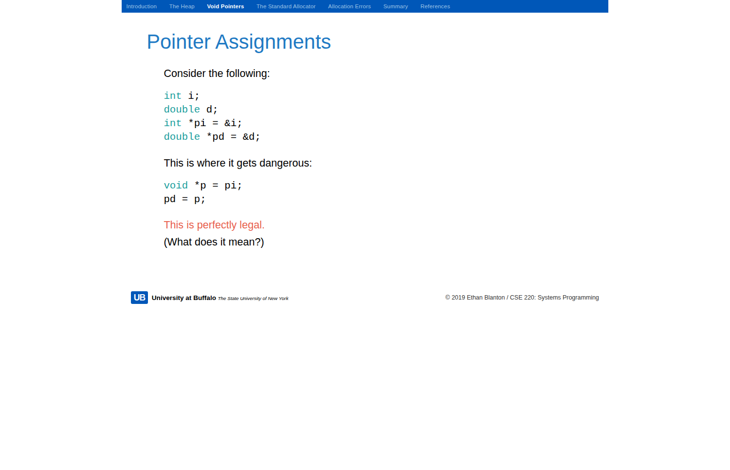Introduction The Heap Void Pointers The Standard Allocator Allocation Errors Summary References
Pointer Assignments
Consider the following:
int i;
double d;
int *pi = &i;
double *pd = &d;
This is where it gets dangerous:
void *p = pi;
pd = p;
This is perfectly legal.
(What does it mean?)
UB University at Buffalo The State University of New York
© 2019 Ethan Blanton / CSE 220: Systems Programming